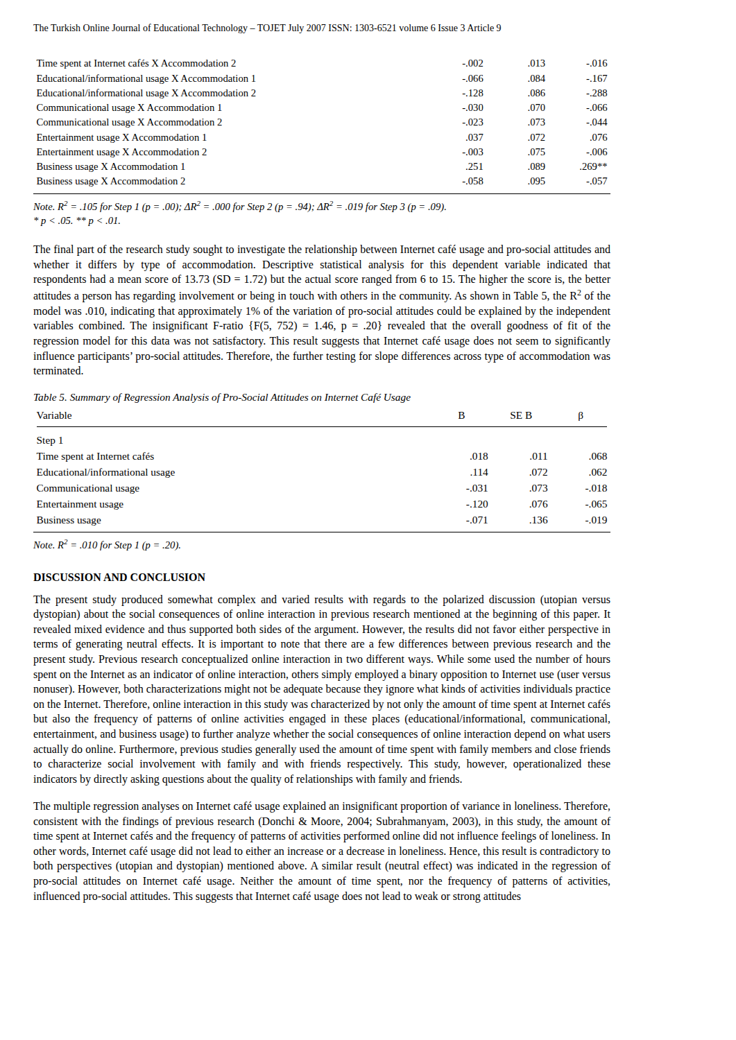The Turkish Online Journal of Educational Technology – TOJET July 2007 ISSN: 1303-6521 volume 6 Issue 3 Article 9
| Time spent at Internet cafés X Accommodation 2 | -.002 | .013 | -.016 |
| Educational/informational usage X Accommodation 1 | -.066 | .084 | -.167 |
| Educational/informational usage X Accommodation 2 | -.128 | .086 | -.288 |
| Communicational usage X Accommodation 1 | -.030 | .070 | -.066 |
| Communicational usage X Accommodation 2 | -.023 | .073 | -.044 |
| Entertainment usage X Accommodation 1 | .037 | .072 | .076 |
| Entertainment usage X Accommodation 2 | -.003 | .075 | -.006 |
| Business usage X Accommodation 1 | .251 | .089 | .269** |
| Business usage X Accommodation 2 | -.058 | .095 | -.057 |
Note. R2 = .105 for Step 1 (p = .00); ΔR2 = .000 for Step 2 (p = .94); ΔR2 = .019 for Step 3 (p = .09).
* p < .05. ** p < .01.
The final part of the research study sought to investigate the relationship between Internet café usage and pro-social attitudes and whether it differs by type of accommodation. Descriptive statistical analysis for this dependent variable indicated that respondents had a mean score of 13.73 (SD = 1.72) but the actual score ranged from 6 to 15. The higher the score is, the better attitudes a person has regarding involvement or being in touch with others in the community. As shown in Table 5, the R2 of the model was .010, indicating that approximately 1% of the variation of pro-social attitudes could be explained by the independent variables combined. The insignificant F-ratio {F(5, 752) = 1.46, p = .20} revealed that the overall goodness of fit of the regression model for this data was not satisfactory. This result suggests that Internet café usage does not seem to significantly influence participants’ pro-social attitudes. Therefore, the further testing for slope differences across type of accommodation was terminated.
Table 5. Summary of Regression Analysis of Pro-Social Attitudes on Internet Café Usage
| Variable | B | SE B | β |
| --- | --- | --- | --- |
| Step 1 | | | |
| Time spent at Internet cafés | .018 | .011 | .068 |
| Educational/informational usage | .114 | .072 | .062 |
| Communicational usage | -.031 | .073 | -.018 |
| Entertainment usage | -.120 | .076 | -.065 |
| Business usage | -.071 | .136 | -.019 |
Note. R2 = .010 for Step 1 (p = .20).
Discussion and Conclusion
The present study produced somewhat complex and varied results with regards to the polarized discussion (utopian versus dystopian) about the social consequences of online interaction in previous research mentioned at the beginning of this paper. It revealed mixed evidence and thus supported both sides of the argument. However, the results did not favor either perspective in terms of generating neutral effects. It is important to note that there are a few differences between previous research and the present study. Previous research conceptualized online interaction in two different ways. While some used the number of hours spent on the Internet as an indicator of online interaction, others simply employed a binary opposition to Internet use (user versus nonuser). However, both characterizations might not be adequate because they ignore what kinds of activities individuals practice on the Internet. Therefore, online interaction in this study was characterized by not only the amount of time spent at Internet cafés but also the frequency of patterns of online activities engaged in these places (educational/informational, communicational, entertainment, and business usage) to further analyze whether the social consequences of online interaction depend on what users actually do online. Furthermore, previous studies generally used the amount of time spent with family members and close friends to characterize social involvement with family and with friends respectively. This study, however, operationalized these indicators by directly asking questions about the quality of relationships with family and friends.
The multiple regression analyses on Internet café usage explained an insignificant proportion of variance in loneliness. Therefore, consistent with the findings of previous research (Donchi & Moore, 2004; Subrahmanyam, 2003), in this study, the amount of time spent at Internet cafés and the frequency of patterns of activities performed online did not influence feelings of loneliness. In other words, Internet café usage did not lead to either an increase or a decrease in loneliness. Hence, this result is contradictory to both perspectives (utopian and dystopian) mentioned above. A similar result (neutral effect) was indicated in the regression of pro-social attitudes on Internet café usage. Neither the amount of time spent, nor the frequency of patterns of activities, influenced pro-social attitudes. This suggests that Internet café usage does not lead to weak or strong attitudes